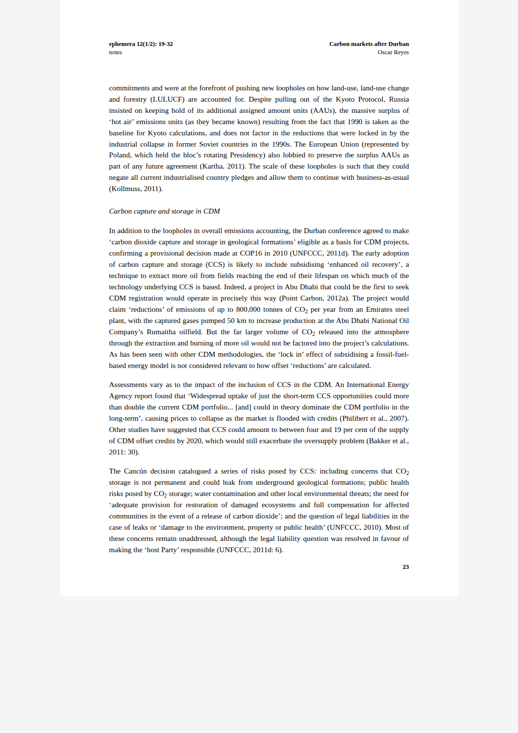ephemera 12(1/2): 19-32
notes
Carbon markets after Durban
Oscar Reyes
commitments and were at the forefront of pushing new loopholes on how land-use, land-use change and forestry (LULUCF) are accounted for. Despite pulling out of the Kyoto Protocol, Russia insisted on keeping hold of its additional assigned amount units (AAUs), the massive surplus of ‘hot air’ emissions units (as they became known) resulting from the fact that 1990 is taken as the baseline for Kyoto calculations, and does not factor in the reductions that were locked in by the industrial collapse in former Soviet countries in the 1990s. The European Union (represented by Poland, which held the bloc’s rotating Presidency) also lobbied to preserve the surplus AAUs as part of any future agreement (Kartha, 2011). The scale of these loopholes is such that they could negate all current industrialised country pledges and allow them to continue with business-as-usual (Kollmuss, 2011).
Carbon capture and storage in CDM
In addition to the loopholes in overall emissions accounting, the Durban conference agreed to make ‘carbon dioxide capture and storage in geological formations’ eligible as a basis for CDM projects, confirming a provisional decision made at COP16 in 2010 (UNFCCC, 2011d). The early adoption of carbon capture and storage (CCS) is likely to include subsidising ‘enhanced oil recovery’, a technique to extract more oil from fields reaching the end of their lifespan on which much of the technology underlying CCS is based. Indeed, a project in Abu Dhabi that could be the first to seek CDM registration would operate in precisely this way (Point Carbon, 2012a). The project would claim ‘reductions’ of emissions of up to 800,000 tonnes of CO2 per year from an Emirates steel plant, with the captured gases pumped 50 km to increase production at the Abu Dhabi National Oil Company’s Rumaitha oilfield. But the far larger volume of CO2 released into the atmosphere through the extraction and burning of more oil would not be factored into the project’s calculations. As has been seen with other CDM methodologies, the ‘lock in’ effect of subsidising a fossil-fuel-based energy model is not considered relevant to how offset ‘reductions’ are calculated.
Assessments vary as to the impact of the inclusion of CCS in the CDM. An International Energy Agency report found that ‘Widespread uptake of just the short-term CCS opportunities could more than double the current CDM portfolio... [and] could in theory dominate the CDM portfolio in the long-term’, causing prices to collapse as the market is flooded with credits (Philibert et al., 2007). Other studies have suggested that CCS could amount to between four and 19 per cent of the supply of CDM offset credits by 2020, which would still exacerbate the oversupply problem (Bakker et al., 2011: 30).
The Cancún decision catalogued a series of risks posed by CCS: including concerns that CO2 storage is not permanent and could leak from underground geological formations; public health risks posed by CO2 storage; water contamination and other local environmental threats; the need for ‘adequate provision for restoration of damaged ecosystems and full compensation for affected communities in the event of a release of carbon dioxide’; and the question of legal liabilities in the case of leaks or ‘damage to the environment, property or public health’ (UNFCCC, 2010). Most of these concerns remain unaddressed, although the legal liability question was resolved in favour of making the ‘host Party’ responsible (UNFCCC, 2011d: 6).
23